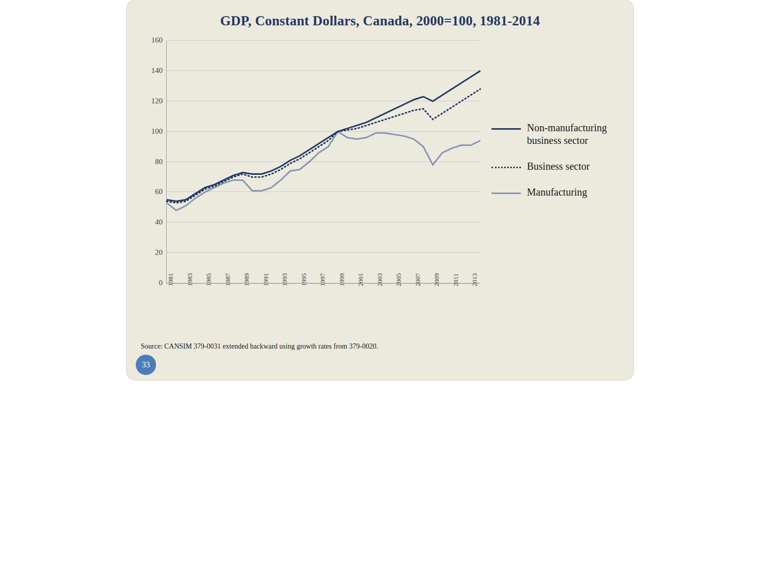GDP, Constant Dollars, Canada, 2000=100, 1981-2014
0
20
40
60
80
100
120
140
160
1981
1983
1985
1987
1989
1991
1993
1995
1997
1999
2001
2003
2005
2007
2009
2011
2013
Non-manufacturing
business sector
Business sector
Manufacturing
Source: CANSIM 379-0031 extended backward using growth rates from 379-0020.
33